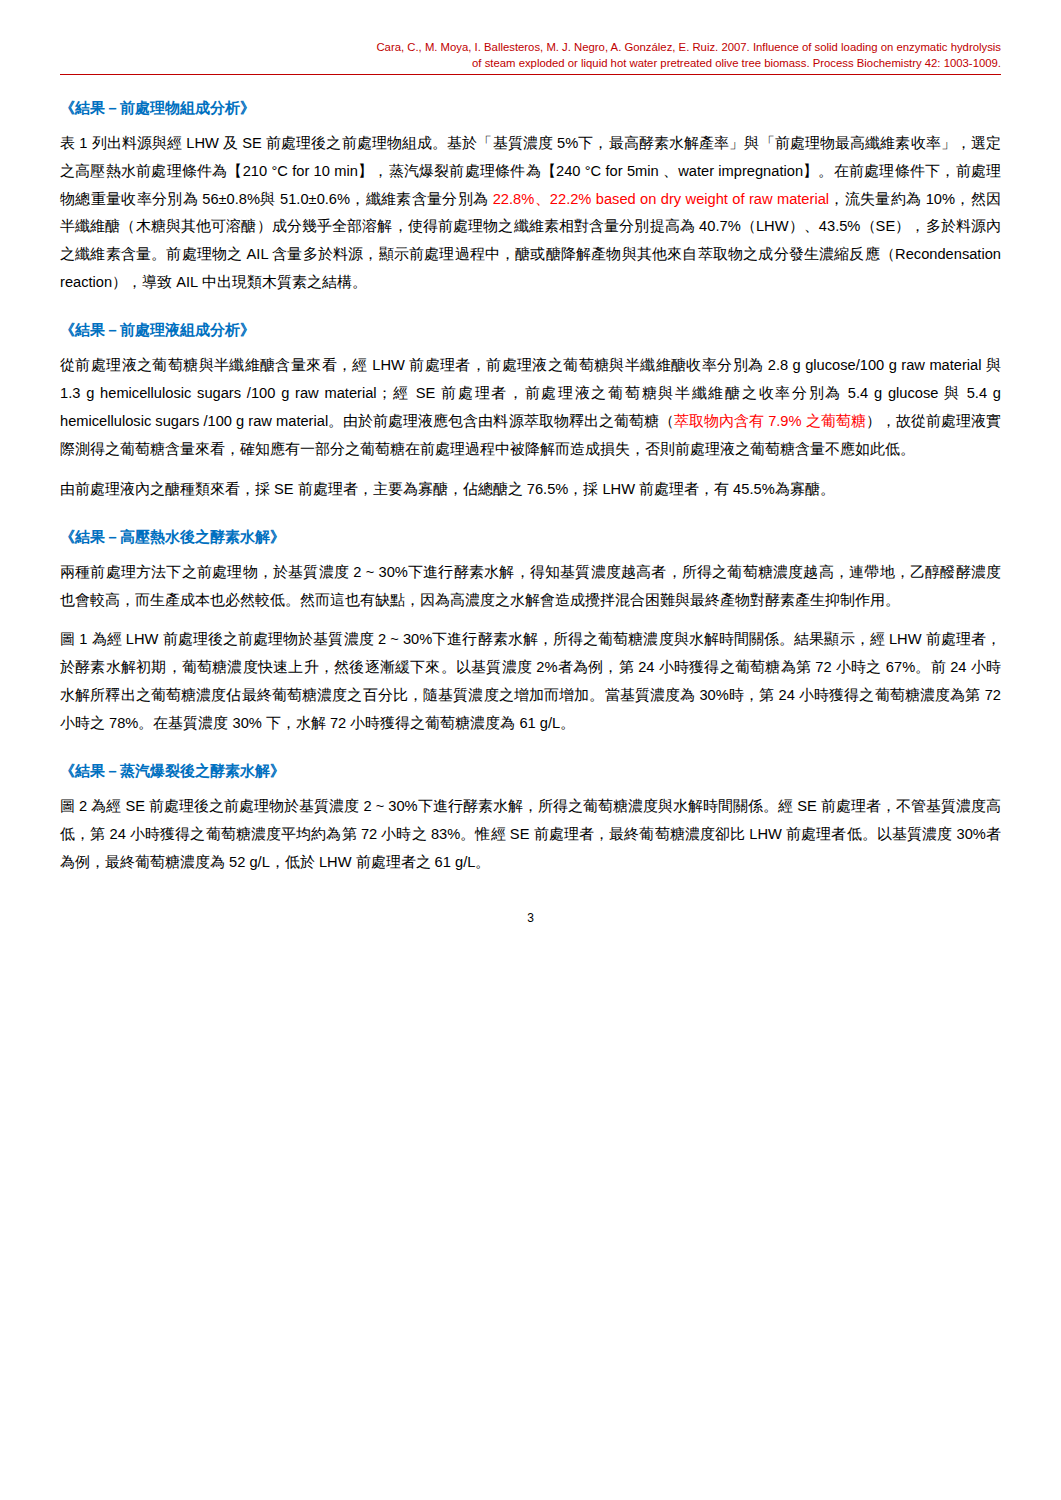Cara, C., M. Moya, I. Ballesteros, M. J. Negro, A. González, E. Ruiz. 2007. Influence of solid loading on enzymatic hydrolysis
of steam exploded or liquid hot water pretreated olive tree biomass. Process Biochemistry 42: 1003-1009.
《結果－前處理物組成分析》
表 1 列出料源與經 LHW 及 SE 前處理後之前處理物組成。基於「基質濃度 5%下，最高酵素水解產率」與「前處理物最高纖維素收率」，選定之高壓熱水前處理條件為【210 °C for 10 min】，蒸汽爆裂前處理條件為【240 °C for 5min 、water impregnation】。在前處理條件下，前處理物總重量收率分別為 56±0.8%與 51.0±0.6%，纖維素含量分別為 22.8%、22.2% based on dry weight of raw material，流失量約為 10%，然因半纖維醣（木糖與其他可溶醣）成分幾乎全部溶解，使得前處理物之纖維素相對含量分別提高為 40.7%（LHW）、43.5%（SE），多於料源內之纖維素含量。前處理物之 AIL 含量多於料源，顯示前處理過程中，醣或醣降解產物與其他來自萃取物之成分發生濃縮反應（Recondensation reaction），導致 AIL 中出現類木質素之結構。
《結果－前處理液組成分析》
從前處理液之葡萄糖與半纖維醣含量來看，經 LHW 前處理者，前處理液之葡萄糖與半纖維醣收率分別為 2.8 g glucose/100 g raw material 與 1.3 g hemicellulosic sugars /100 g raw material；經 SE 前處理者，前處理液之葡萄糖與半纖維醣之收率分別為 5.4 g glucose 與 5.4 g hemicellulosic sugars /100 g raw material。由於前處理液應包含由料源萃取物釋出之葡萄糖（萃取物內含有 7.9% 之葡萄糖），故從前處理液實際測得之葡萄糖含量來看，確知應有一部分之葡萄糖在前處理過程中被降解而造成損失，否則前處理液之葡萄糖含量不應如此低。
由前處理液內之醣種類來看，採 SE 前處理者，主要為寡醣，佔總醣之 76.5%，採 LHW 前處理者，有 45.5%為寡醣。
《結果－高壓熱水後之酵素水解》
兩種前處理方法下之前處理物，於基質濃度 2 ~ 30%下進行酵素水解，得知基質濃度越高者，所得之葡萄糖濃度越高，連帶地，乙醇醱酵濃度也會較高，而生產成本也必然較低。然而這也有缺點，因為高濃度之水解會造成攪拌混合困難與最終產物對酵素產生抑制作用。
圖 1 為經 LHW 前處理後之前處理物於基質濃度 2 ~ 30%下進行酵素水解，所得之葡萄糖濃度與水解時間關係。結果顯示，經 LHW 前處理者，於酵素水解初期，葡萄糖濃度快速上升，然後逐漸緩下來。以基質濃度 2%者為例，第 24 小時獲得之葡萄糖為第 72 小時之 67%。前 24 小時水解所釋出之葡萄糖濃度佔最終葡萄糖濃度之百分比，隨基質濃度之增加而增加。當基質濃度為 30%時，第 24 小時獲得之葡萄糖濃度為第 72 小時之 78%。在基質濃度 30% 下，水解 72 小時獲得之葡萄糖濃度為 61 g/L。
《結果－蒸汽爆裂後之酵素水解》
圖 2 為經 SE 前處理後之前處理物於基質濃度 2 ~ 30%下進行酵素水解，所得之葡萄糖濃度與水解時間關係。經 SE 前處理者，不管基質濃度高低，第 24 小時獲得之葡萄糖濃度平均約為第 72 小時之 83%。惟經 SE 前處理者，最終葡萄糖濃度卻比 LHW 前處理者低。以基質濃度 30%者為例，最終葡萄糖濃度為 52 g/L，低於 LHW 前處理者之 61 g/L。
3